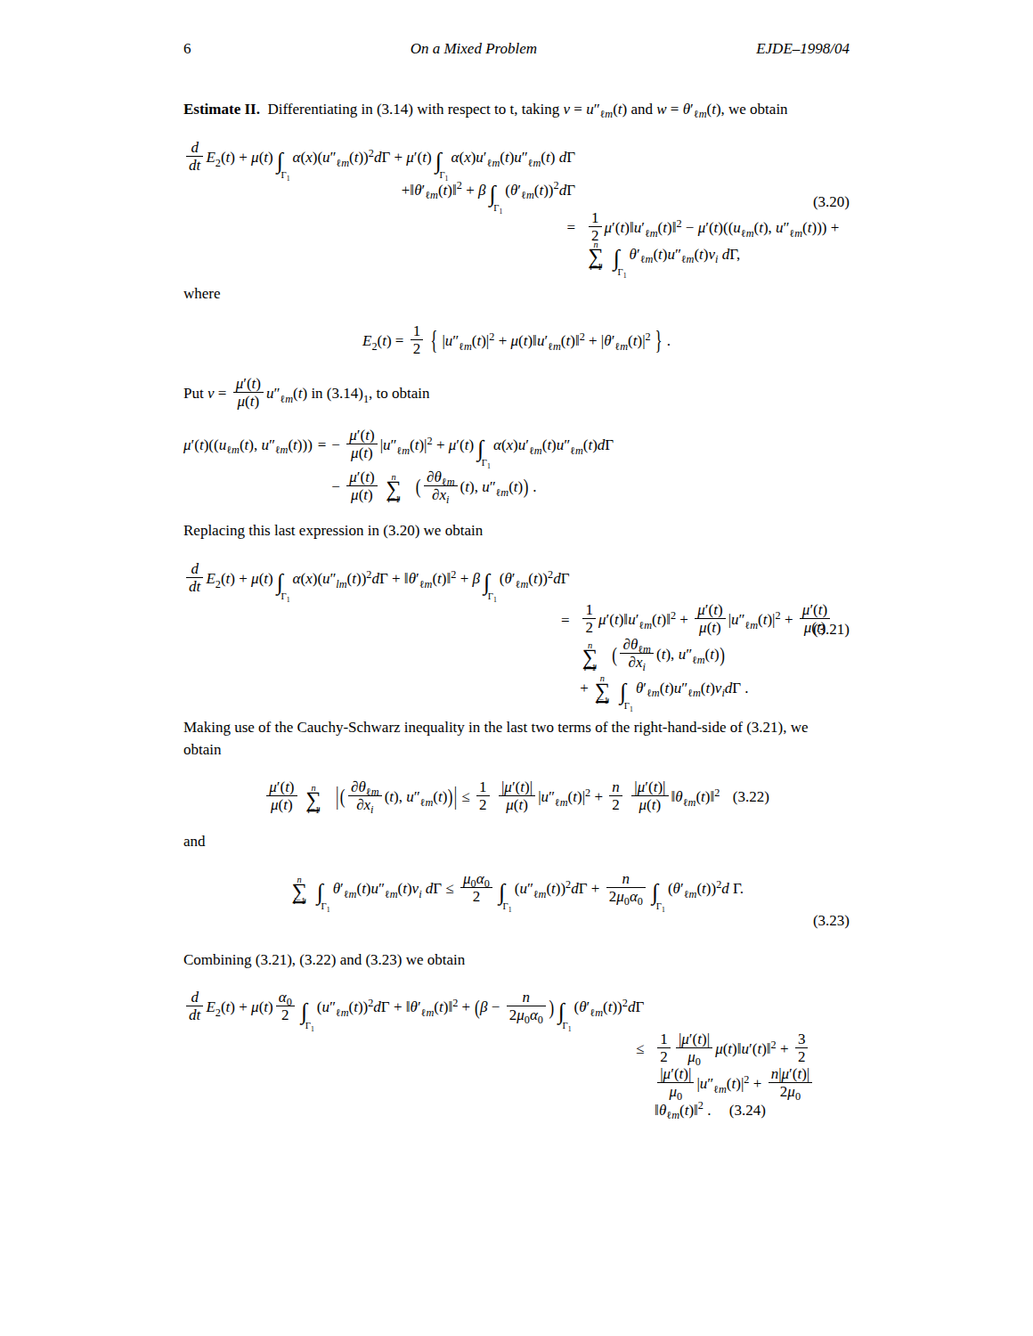6 On a Mixed Problem EJDE–1998/04
Estimate II. Differentiating in (3.14) with respect to t, taking v = u″ℓm(t) and w = θ′ℓm(t), we obtain
ddt E2(t) + μ(t) ∫Γ1 α(x)(u″ℓm(t))2d Γ + μ′(t) ∫Γ1 α(x)u′ℓm(t)u″ℓm(t) d Γ
+‖θ′ℓm(t)‖2 + β ∫Γ1 (θ′ℓm(t))2d Γ
=
12 μ′(t)‖u′ℓm(t)‖2 − μ′(t)((uℓm(t), u″ℓm(t))) + ∑ni=1∫Γ1 θ′ℓm(t)u″ℓm(t)νi d Γ,
(3.20)
where
E2(t) = 12 { |u″ℓm(t)|2 + μ(t)‖u′ℓm(t)‖2 + |θ′ℓm(t)|2 } .
Put v = μ′(t) μ(t) u″ℓm(t) in (3.14)1, to obtain
μ′(t)((uℓm(t), u″ℓm(t)))
=
− μ′(t) μ(t)|u″ℓm(t)|2 + μ′(t) ∫Γ1 α(x)u′ℓm(t)u″ℓm(t)d Γ
− μ′(t) μ(t) ∑ni=1 (∂θℓm∂xi(t), u″ℓm(t)) .
Replacing this last expression in (3.20) we obtain
ddt E2(t) + μ(t) ∫Γ1 α(x)(u″lm(t))2d Γ + ‖θ′ℓm(t)‖2 + β ∫Γ1 (θ′ℓm(t))2d Γ
=
12 μ′(t)‖u′ℓm(t)‖2 + μ′(t) μ(t)|u″ℓm(t)|2 + μ′(t) μ(t) ∑ni=1 (∂θℓm∂xi(t), u″ℓm(t))
+ ∑ni=1∫Γ1 θ′ℓm(t)u″ℓm(t)νid Γ .
(3.21)
Making use of the Cauchy-Schwarz inequality in the last two terms of the right-hand-side of (3.21), we obtain
μ′(t) μ(t) ∑ni=1 |(∂θℓm∂xi(t), u″ℓm(t))| 12 |μ′(t)|μ(t)|u″ℓm(t)|2 + n 2 |μ′(t)|μ(t)‖θℓm(t)‖2 (3.22)
and
∑ni=1∫Γ1 θ′ℓm(t)u″ℓm(t)νi d Γ μ0α02 ∫Γ1 (u″ℓm(t))2d Γ + n 2μ0α0 ∫Γ1 (θ′ℓm(t))2d Γ.
(3.23)
Combining (3.21), (3.22) and (3.23) we obtain
ddt E2(t) + μ(t)α02 ∫Γ1 (u″ℓm(t))2d Γ + ‖θ′ℓm(t)‖2 + (β − n 2μ0α0) ∫Γ1 (θ′ℓm(t))2d Γ
12|μ′(t)|μ0 μ(t)‖u′(t)‖2 + 32|μ′(t)|μ0|u″ℓm(t)|2 + n|μ′(t)|2μ0‖θℓm(t)‖2 . (3.24)